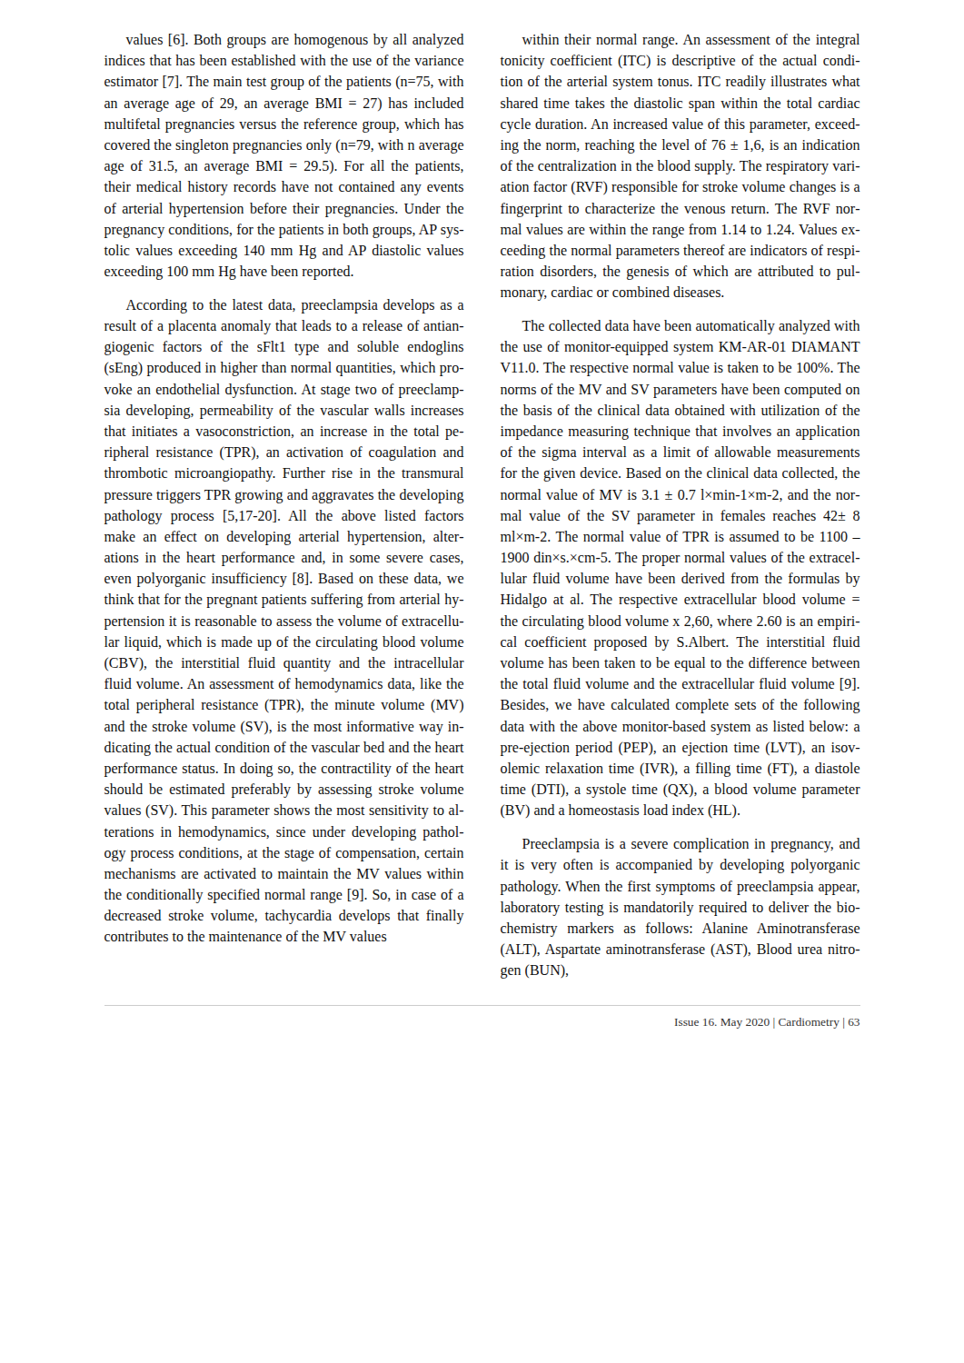values [6]. Both groups are homogenous by all analyzed indices that has been established with the use of the variance estimator [7]. The main test group of the patients (n=75, with an average age of 29, an average BMI = 27) has included multifetal pregnancies versus the reference group, which has covered the singleton pregnancies only (n=79, with n average age of 31.5, an average BMI = 29.5). For all the patients, their medical history records have not contained any events of arterial hypertension before their pregnancies. Under the pregnancy conditions, for the patients in both groups, AP systolic values exceeding 140 mm Hg and AP diastolic values exceeding 100 mm Hg have been reported.
According to the latest data, preeclampsia develops as a result of a placenta anomaly that leads to a release of antiangiogenic factors of the sFlt1 type and soluble endoglins (sEng) produced in higher than normal quantities, which provoke an endothelial dysfunction. At stage two of preeclampsia developing, permeability of the vascular walls increases that initiates a vasoconstriction, an increase in the total peripheral resistance (TPR), an activation of coagulation and thrombotic microangiopathy. Further rise in the transmural pressure triggers TPR growing and aggravates the developing pathology process [5,17-20]. All the above listed factors make an effect on developing arterial hypertension, alterations in the heart performance and, in some severe cases, even polyorganic insufficiency [8]. Based on these data, we think that for the pregnant patients suffering from arterial hypertension it is reasonable to assess the volume of extracellular liquid, which is made up of the circulating blood volume (CBV), the interstitial fluid quantity and the intracellular fluid volume. An assessment of hemodynamics data, like the total peripheral resistance (TPR), the minute volume (MV) and the stroke volume (SV), is the most informative way indicating the actual condition of the vascular bed and the heart performance status. In doing so, the contractility of the heart should be estimated preferably by assessing stroke volume values (SV). This parameter shows the most sensitivity to alterations in hemodynamics, since under developing pathology process conditions, at the stage of compensation, certain mechanisms are activated to maintain the MV values within the conditionally specified normal range [9]. So, in case of a decreased stroke volume, tachycardia develops that finally contributes to the maintenance of the MV values
within their normal range. An assessment of the integral tonicity coefficient (ITC) is descriptive of the actual condition of the arterial system tonus. ITC readily illustrates what shared time takes the diastolic span within the total cardiac cycle duration. An increased value of this parameter, exceeding the norm, reaching the level of 76 ± 1,6, is an indication of the centralization in the blood supply. The respiratory variation factor (RVF) responsible for stroke volume changes is a fingerprint to characterize the venous return. The RVF normal values are within the range from 1.14 to 1.24. Values exceeding the normal parameters thereof are indicators of respiration disorders, the genesis of which are attributed to pulmonary, cardiac or combined diseases.
The collected data have been automatically analyzed with the use of monitor-equipped system KM-AR-01 DIAMANT V11.0. The respective normal value is taken to be 100%. The norms of the MV and SV parameters have been computed on the basis of the clinical data obtained with utilization of the impedance measuring technique that involves an application of the sigma interval as a limit of allowable measurements for the given device. Based on the clinical data collected, the normal value of MV is 3.1 ± 0.7 l×min-1×m-2, and the normal value of the SV parameter in females reaches 42± 8 ml×m-2. The normal value of TPR is assumed to be 1100 – 1900 din×s.×cm-5. The proper normal values of the extracellular fluid volume have been derived from the formulas by Hidalgo at al. The respective extracellular blood volume = the circulating blood volume x 2,60, where 2.60 is an empirical coefficient proposed by S.Albert. The interstitial fluid volume has been taken to be equal to the difference between the total fluid volume and the extracellular fluid volume [9]. Besides, we have calculated complete sets of the following data with the above monitor-based system as listed below: a pre-ejection period (PEP), an ejection time (LVT), an isovolemic relaxation time (IVR), a filling time (FT), a diastole time (DTI), a systole time (QX), a blood volume parameter (BV) and a homeostasis load index (HL).
Preeclampsia is a severe complication in pregnancy, and it is very often is accompanied by developing polyorganic pathology. When the first symptoms of preeclampsia appear, laboratory testing is mandatorily required to deliver the biochemistry markers as follows: Alanine Aminotransferase (ALT), Aspartate aminotransferase (AST), Blood urea nitrogen (BUN),
Issue 16. May 2020 | Cardiometry | 63